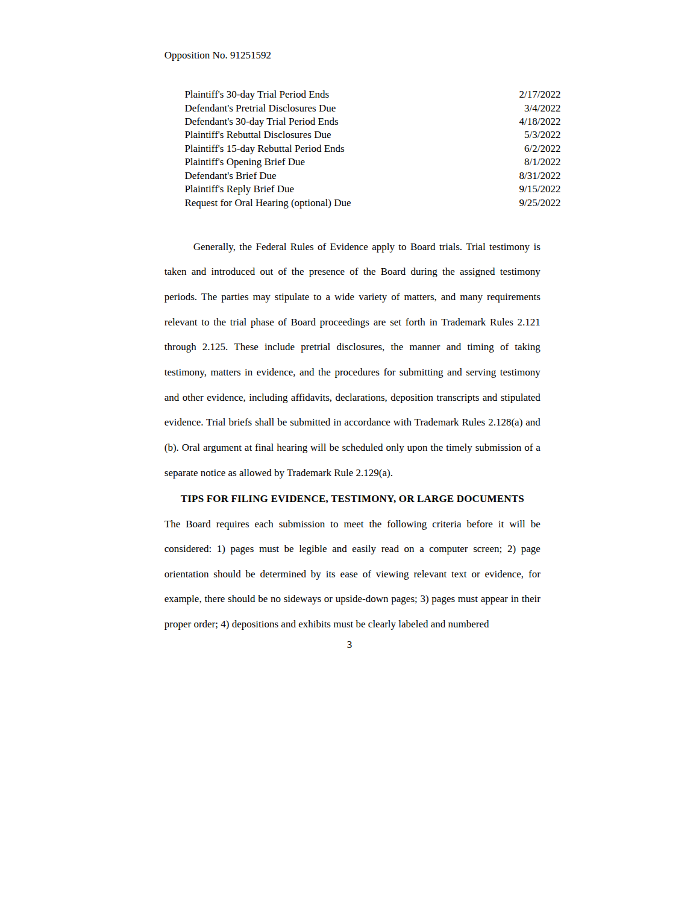Opposition No. 91251592
| Plaintiff's 30-day Trial Period Ends | 2/17/2022 |
| Defendant's Pretrial Disclosures Due | 3/4/2022 |
| Defendant's 30-day Trial Period Ends | 4/18/2022 |
| Plaintiff's Rebuttal Disclosures Due | 5/3/2022 |
| Plaintiff's 15-day Rebuttal Period Ends | 6/2/2022 |
| Plaintiff's Opening Brief Due | 8/1/2022 |
| Defendant's Brief Due | 8/31/2022 |
| Plaintiff's Reply Brief Due | 9/15/2022 |
| Request for Oral Hearing (optional) Due | 9/25/2022 |
Generally, the Federal Rules of Evidence apply to Board trials. Trial testimony is taken and introduced out of the presence of the Board during the assigned testimony periods. The parties may stipulate to a wide variety of matters, and many requirements relevant to the trial phase of Board proceedings are set forth in Trademark Rules 2.121 through 2.125. These include pretrial disclosures, the manner and timing of taking testimony, matters in evidence, and the procedures for submitting and serving testimony and other evidence, including affidavits, declarations, deposition transcripts and stipulated evidence. Trial briefs shall be submitted in accordance with Trademark Rules 2.128(a) and (b). Oral argument at final hearing will be scheduled only upon the timely submission of a separate notice as allowed by Trademark Rule 2.129(a).
TIPS FOR FILING EVIDENCE, TESTIMONY, OR LARGE DOCUMENTS
The Board requires each submission to meet the following criteria before it will be considered: 1) pages must be legible and easily read on a computer screen; 2) page orientation should be determined by its ease of viewing relevant text or evidence, for example, there should be no sideways or upside-down pages; 3) pages must appear in their proper order; 4) depositions and exhibits must be clearly labeled and numbered
3